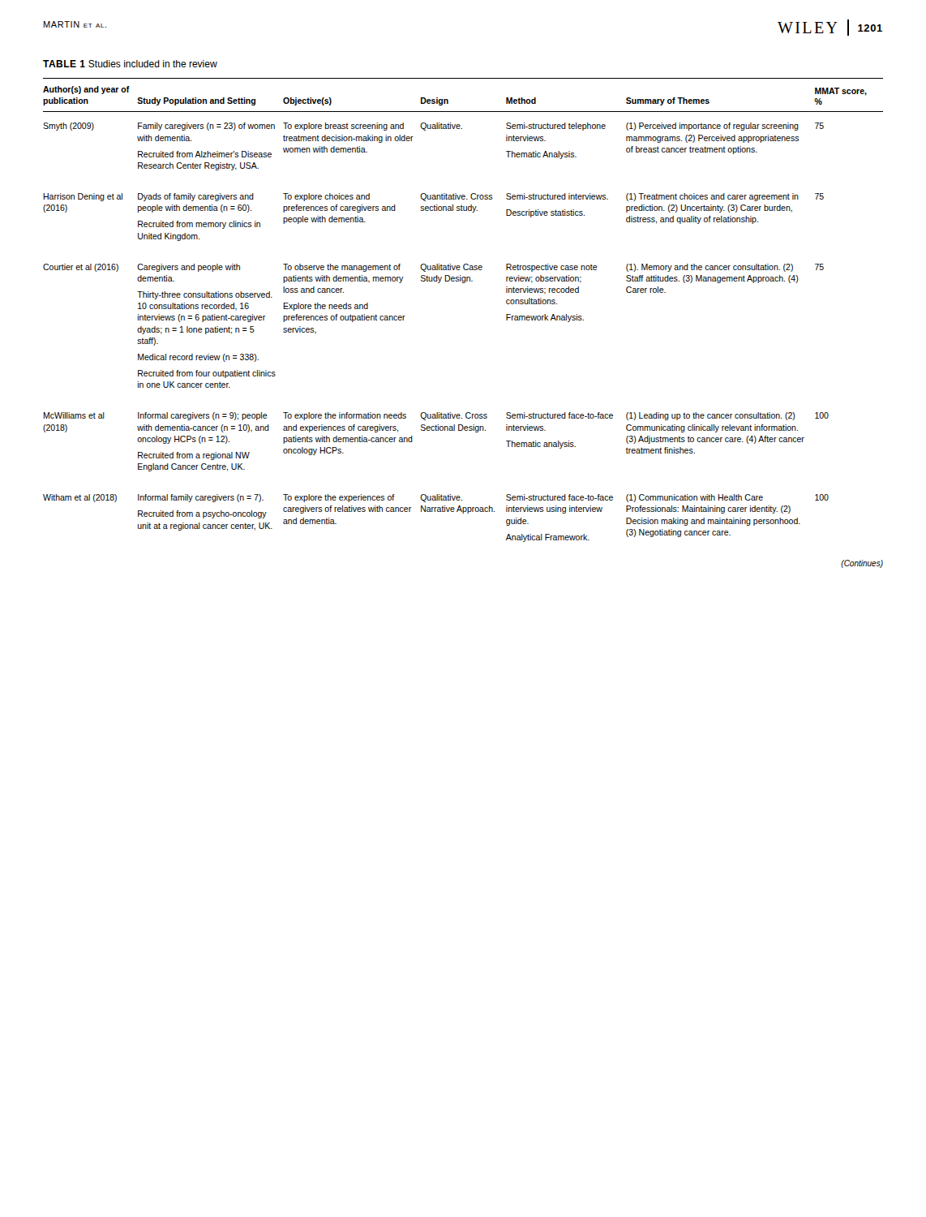MARTIN et al.
WILEY
1201
TABLE 1 Studies included in the review
| Author(s) and year of publication | Study Population and Setting | Objective(s) | Design | Method | Summary of Themes | MMAT score, % |
| --- | --- | --- | --- | --- | --- | --- |
| Smyth (2009) | Family caregivers (n = 23) of women with dementia. Recruited from Alzheimer's Disease Research Center Registry, USA. | To explore breast screening and treatment decision-making in older women with dementia. | Qualitative. | Semi-structured telephone interviews. Thematic Analysis. | (1) Perceived importance of regular screening mammograms. (2) Perceived appropriateness of breast cancer treatment options. | 75 |
| Harrison Dening et al (2016) | Dyads of family caregivers and people with dementia (n = 60). Recruited from memory clinics in United Kingdom. | To explore choices and preferences of caregivers and people with dementia. | Quantitative. Cross sectional study. | Semi-structured interviews. Descriptive statistics. | (1) Treatment choices and carer agreement in prediction. (2) Uncertainty. (3) Carer burden, distress, and quality of relationship. | 75 |
| Courtier et al (2016) | Caregivers and people with dementia. Thirty-three consultations observed. 10 consultations recorded, 16 interviews (n = 6 patient-caregiver dyads; n = 1 lone patient; n = 5 staff). Medical record review (n = 338). Recruited from four outpatient clinics in one UK cancer center. | To observe the management of patients with dementia, memory loss and cancer. Explore the needs and preferences of outpatient cancer services, | Qualitative Case Study Design. | Retrospective case note review; observation; interviews; recoded consultations. Framework Analysis. | (1). Memory and the cancer consultation. (2) Staff attitudes. (3) Management Approach. (4) Carer role. | 75 |
| McWilliams et al (2018) | Informal caregivers (n = 9); people with dementia-cancer (n = 10), and oncology HCPs (n = 12). Recruited from a regional NW England Cancer Centre, UK. | To explore the information needs and experiences of caregivers, patients with dementia-cancer and oncology HCPs. | Qualitative. Cross Sectional Design. | Semi-structured face-to-face interviews. Thematic analysis. | (1) Leading up to the cancer consultation. (2) Communicating clinically relevant information. (3) Adjustments to cancer care. (4) After cancer treatment finishes. | 100 |
| Witham et al (2018) | Informal family caregivers (n = 7). Recruited from a psycho-oncology unit at a regional cancer center, UK. | To explore the experiences of caregivers of relatives with cancer and dementia. | Qualitative. Narrative Approach. | Semi-structured face-to-face interviews using interview guide. Analytical Framework. | (1) Communication with Health Care Professionals: Maintaining carer identity. (2) Decision making and maintaining personhood. (3) Negotiating cancer care. | 100 |
(Continues)